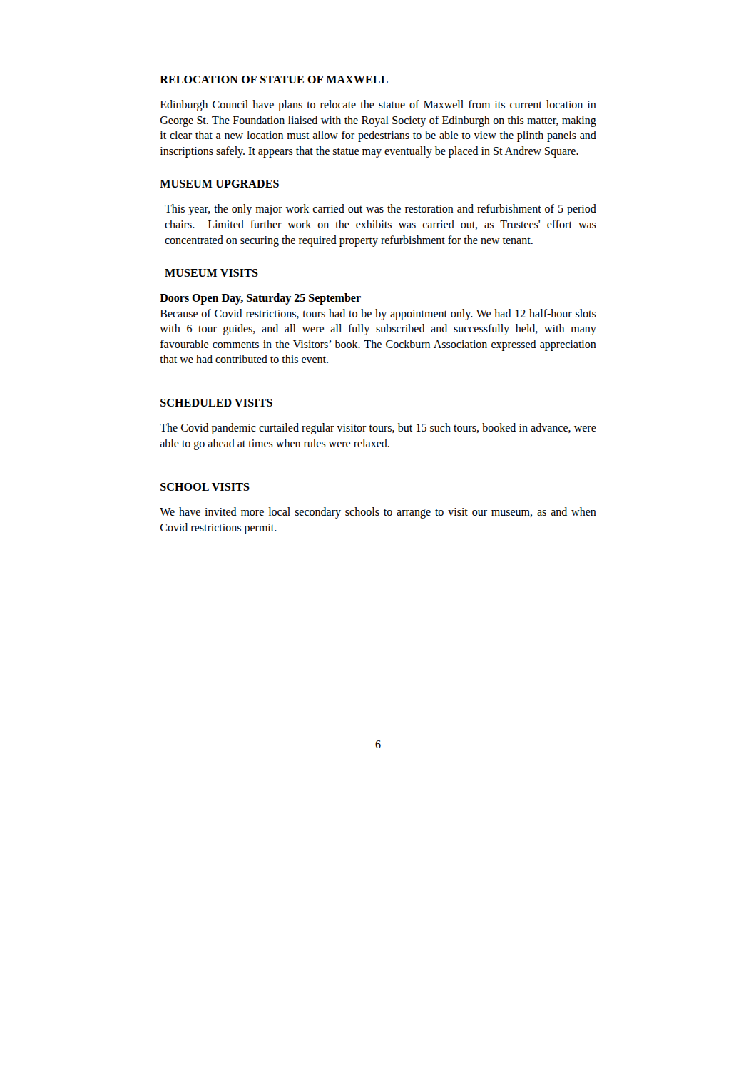RELOCATION OF STATUE OF MAXWELL
Edinburgh Council have plans to relocate the statue of Maxwell from its current location in George St. The Foundation liaised with the Royal Society of Edinburgh on this matter, making it clear that a new location must allow for pedestrians to be able to view the plinth panels and inscriptions safely. It appears that the statue may eventually be placed in St Andrew Square.
MUSEUM UPGRADES
This year, the only major work carried out was the restoration and refurbishment of 5 period chairs. Limited further work on the exhibits was carried out, as Trustees' effort was concentrated on securing the required property refurbishment for the new tenant.
MUSEUM VISITS
Doors Open Day, Saturday 25 September
Because of Covid restrictions, tours had to be by appointment only. We had 12 half-hour slots with 6 tour guides, and all were all fully subscribed and successfully held, with many favourable comments in the Visitors’ book. The Cockburn Association expressed appreciation that we had contributed to this event.
SCHEDULED VISITS
The Covid pandemic curtailed regular visitor tours, but 15 such tours, booked in advance, were able to go ahead at times when rules were relaxed.
SCHOOL VISITS
We have invited more local secondary schools to arrange to visit our museum, as and when Covid restrictions permit.
6